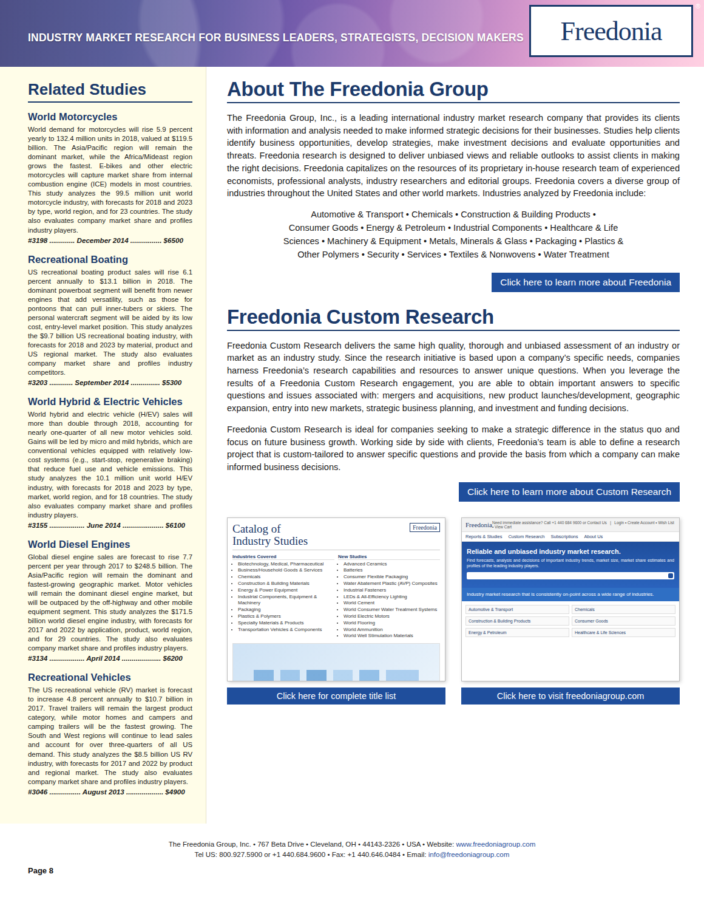®
INDUSTRY MARKET RESEARCH FOR BUSINESS LEADERS, STRATEGISTS, DECISION MAKERS
Freedonia
Related Studies
World Motorcycles
World demand for motorcycles will rise 5.9 percent yearly to 132.4 million units in 2018, valued at $119.5 billion. The Asia/Pacific region will remain the dominant market, while the Africa/Mideast region grows the fastest. E-bikes and other electric motorcycles will capture market share from internal combustion engine (ICE) models in most countries. This study analyzes the 99.5 million unit world motorcycle industry, with forecasts for 2018 and 2023 by type, world region, and for 23 countries. The study also evaluates company market share and profiles industry players.
#3198 ............. December 2014 ................ $6500
Recreational Boating
US recreational boating product sales will rise 6.1 percent annually to $13.1 billion in 2018. The dominant powerboat segment will benefit from newer engines that add versatility, such as those for pontoons that can pull inner-tubers or skiers. The personal watercraft segment will be aided by its low cost, entry-level market position. This study analyzes the $9.7 billion US recreational boating industry, with forecasts for 2018 and 2023 by material, product and US regional market. The study also evaluates company market share and profiles industry competitors.
#3203 ............ September 2014 ............... $5300
World Hybrid & Electric Vehicles
World hybrid and electric vehicle (H/EV) sales will more than double through 2018, accounting for nearly one-quarter of all new motor vehicles sold. Gains will be led by micro and mild hybrids, which are conventional vehicles equipped with relatively low-cost systems (e.g., start-stop, regenerative braking) that reduce fuel use and vehicle emissions. This study analyzes the 10.1 million unit world H/EV industry, with forecasts for 2018 and 2023 by type, market, world region, and for 18 countries. The study also evaluates company market share and profiles industry players.
#3155 .................. June 2014 ..................... $6100
World Diesel Engines
Global diesel engine sales are forecast to rise 7.7 percent per year through 2017 to $248.5 billion. The Asia/Pacific region will remain the dominant and fastest-growing geographic market. Motor vehicles will remain the dominant diesel engine market, but will be outpaced by the off-highway and other mobile equipment segment. This study analyzes the $171.5 billion world diesel engine industry, with forecasts for 2017 and 2022 by application, product, world region, and for 29 countries. The study also evaluates company market share and profiles industry players.
#3134 .................. April 2014 .................... $6200
Recreational Vehicles
The US recreational vehicle (RV) market is forecast to increase 4.8 percent annually to $10.7 billion in 2017. Travel trailers will remain the largest product category, while motor homes and campers and camping trailers will be the fastest growing. The South and West regions will continue to lead sales and account for over three-quarters of all US demand. This study analyzes the $8.5 billion US RV industry, with forecasts for 2017 and 2022 by product and regional market. The study also evaluates company market share and profiles industry players.
#3046 ................ August 2013 ................... $4900
About The Freedonia Group
The Freedonia Group, Inc., is a leading international industry market research company that provides its clients with information and analysis needed to make informed strategic decisions for their businesses. Studies help clients identify business opportunities, develop strategies, make investment decisions and evaluate opportunities and threats. Freedonia research is designed to deliver unbiased views and reliable outlooks to assist clients in making the right decisions. Freedonia capitalizes on the resources of its proprietary in-house research team of experienced economists, professional analysts, industry researchers and editorial groups. Freedonia covers a diverse group of industries throughout the United States and other world markets. Industries analyzed by Freedonia include:
Automotive & Transport • Chemicals • Construction & Building Products •
Consumer Goods • Energy & Petroleum • Industrial Components • Healthcare & Life
Sciences • Machinery & Equipment • Metals, Minerals & Glass • Packaging • Plastics &
Other Polymers • Security • Services • Textiles & Nonwovens • Water Treatment
Click here to learn more about Freedonia
Freedonia Custom Research
Freedonia Custom Research delivers the same high quality, thorough and unbiased assessment of an industry or market as an industry study. Since the research initiative is based upon a company’s specific needs, companies harness Freedonia’s research capabilities and resources to answer unique questions. When you leverage the results of a Freedonia Custom Research engagement, you are able to obtain important answers to specific questions and issues associated with: mergers and acquisitions, new product launches/development, geographic expansion, entry into new markets, strategic business planning, and investment and funding decisions.
Freedonia Custom Research is ideal for companies seeking to make a strategic difference in the status quo and focus on future business growth. Working side by side with clients, Freedonia’s team is able to define a research project that is custom-tailored to answer specific questions and provide the basis from which a company can make informed business decisions.
Click here to learn more about Custom Research
Catalog of
Industry Studies
Freedonia
Industries Covered
Biotechnology, Medical, Pharmaceutical
Business/Household Goods & Services
Chemicals
Construction & Building Materials
Energy & Power Equipment
Industrial Components, Equipment & Machinery
Packaging
Plastics & Polymers
Specialty Materials & Products
Transportation Vehicles & Components
New Studies
Advanced Ceramics
Batteries
Consumer Flexible Packaging
Water Abatement Plastic (AVP) Composites
Industrial Fasteners
LEDs & All-Efficiency Lighting
World Cement
World Consumer Water Treatment Systems
World Electric Motors
World Flooring
World Ammunition
World Well Stimulation Materials
Other Links
Read Freedonia • Order Form & Corporate Use License • New Freedonia Products
Click here for complete title list
Freedonia
Need immediate assistance? Call +1 440 684 9600 or Contact Us | Login • Create Account • Wish List • View Cart
Reports & Studies Custom Research Subscriptions About Us
Reliable and unbiased industry market research.
Find forecasts, analysis and decisions of important industry trends, market size, market share estimates and profiles of the leading industry players.
Industry market research that is consistently on-point across a wide range of industries.
Automotive & Transport
Chemicals
Construction & Building Products
Consumer Goods
Energy & Petroleum
Healthcare & Life Sciences
Click here to visit freedoniagroup.com
The Freedonia Group, Inc. • 767 Beta Drive • Cleveland, OH • 44143-2326 • USA • Website: www.freedoniagroup.com
Tel US: 800.927.5900 or +1 440.684.9600 • Fax: +1 440.646.0484 • Email: info@freedoniagroup.com
Page 8